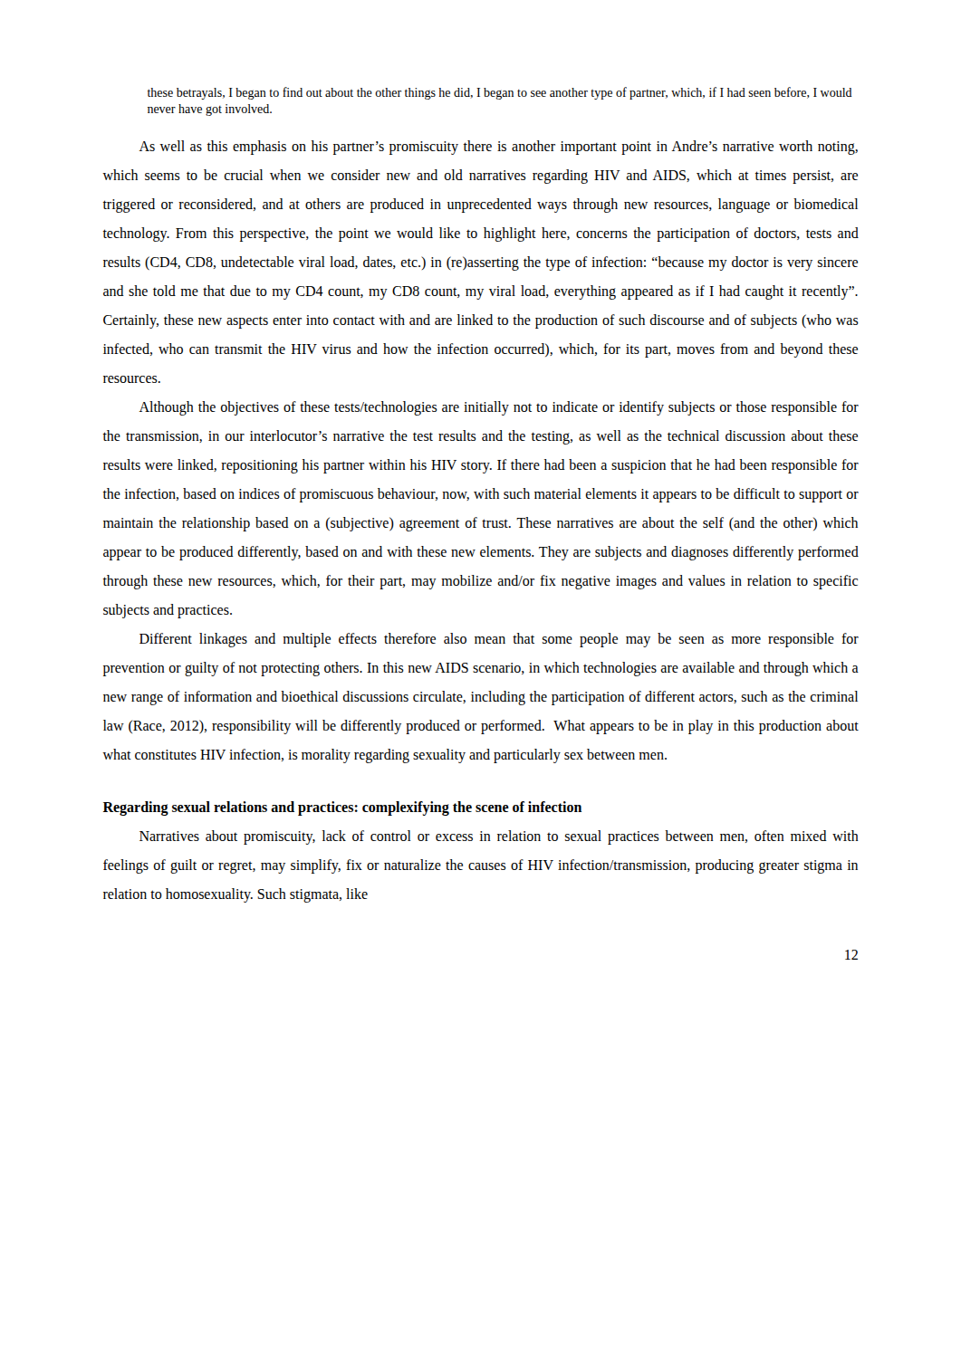these betrayals, I began to find out about the other things he did, I began to see another type of partner, which, if I had seen before, I would never have got involved.
As well as this emphasis on his partner’s promiscuity there is another important point in Andre’s narrative worth noting, which seems to be crucial when we consider new and old narratives regarding HIV and AIDS, which at times persist, are triggered or reconsidered, and at others are produced in unprecedented ways through new resources, language or biomedical technology. From this perspective, the point we would like to highlight here, concerns the participation of doctors, tests and results (CD4, CD8, undetectable viral load, dates, etc.) in (re)asserting the type of infection: “because my doctor is very sincere and she told me that due to my CD4 count, my CD8 count, my viral load, everything appeared as if I had caught it recently”. Certainly, these new aspects enter into contact with and are linked to the production of such discourse and of subjects (who was infected, who can transmit the HIV virus and how the infection occurred), which, for its part, moves from and beyond these resources.
Although the objectives of these tests/technologies are initially not to indicate or identify subjects or those responsible for the transmission, in our interlocutor’s narrative the test results and the testing, as well as the technical discussion about these results were linked, repositioning his partner within his HIV story. If there had been a suspicion that he had been responsible for the infection, based on indices of promiscuous behaviour, now, with such material elements it appears to be difficult to support or maintain the relationship based on a (subjective) agreement of trust. These narratives are about the self (and the other) which appear to be produced differently, based on and with these new elements. They are subjects and diagnoses differently performed through these new resources, which, for their part, may mobilize and/or fix negative images and values in relation to specific subjects and practices.
Different linkages and multiple effects therefore also mean that some people may be seen as more responsible for prevention or guilty of not protecting others. In this new AIDS scenario, in which technologies are available and through which a new range of information and bioethical discussions circulate, including the participation of different actors, such as the criminal law (Race, 2012), responsibility will be differently produced or performed. What appears to be in play in this production about what constitutes HIV infection, is morality regarding sexuality and particularly sex between men.
Regarding sexual relations and practices: complexifying the scene of infection
Narratives about promiscuity, lack of control or excess in relation to sexual practices between men, often mixed with feelings of guilt or regret, may simplify, fix or naturalize the causes of HIV infection/transmission, producing greater stigma in relation to homosexuality. Such stigmata, like
12